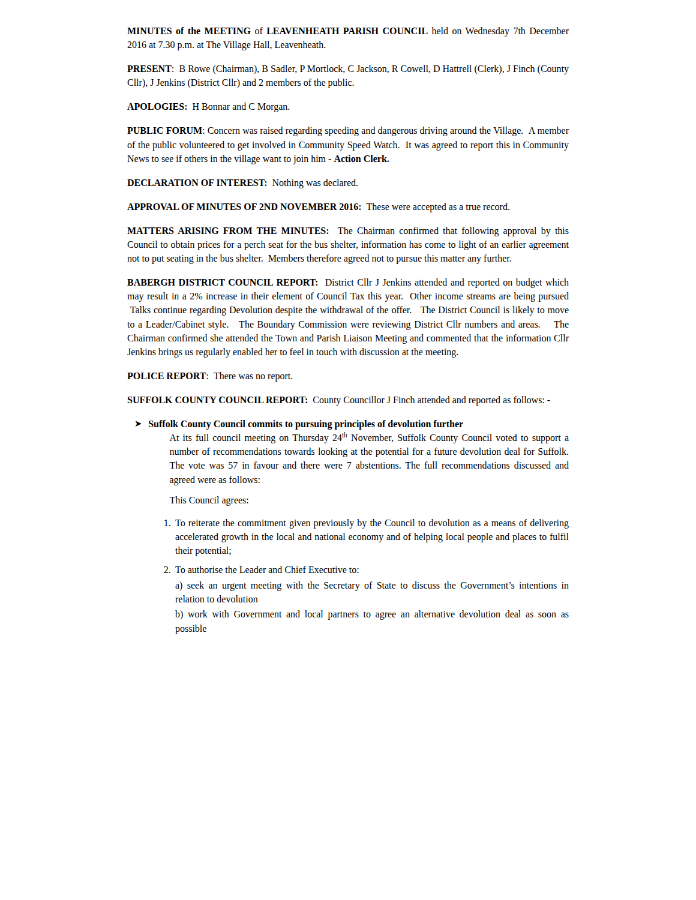MINUTES of the MEETING of LEAVENHEATH PARISH COUNCIL held on Wednesday 7th December 2016 at 7.30 p.m. at The Village Hall, Leavenheath.
PRESENT: B Rowe (Chairman), B Sadler, P Mortlock, C Jackson, R Cowell, D Hattrell (Clerk), J Finch (County Cllr), J Jenkins (District Cllr) and 2 members of the public.
APOLOGIES: H Bonnar and C Morgan.
PUBLIC FORUM: Concern was raised regarding speeding and dangerous driving around the Village. A member of the public volunteered to get involved in Community Speed Watch. It was agreed to report this in Community News to see if others in the village want to join him - Action Clerk.
DECLARATION OF INTEREST: Nothing was declared.
APPROVAL OF MINUTES OF 2ND NOVEMBER 2016: These were accepted as a true record.
MATTERS ARISING FROM THE MINUTES: The Chairman confirmed that following approval by this Council to obtain prices for a perch seat for the bus shelter, information has come to light of an earlier agreement not to put seating in the bus shelter. Members therefore agreed not to pursue this matter any further.
BABERGH DISTRICT COUNCIL REPORT: District Cllr J Jenkins attended and reported on budget which may result in a 2% increase in their element of Council Tax this year. Other income streams are being pursued Talks continue regarding Devolution despite the withdrawal of the offer. The District Council is likely to move to a Leader/Cabinet style. The Boundary Commission were reviewing District Cllr numbers and areas. The Chairman confirmed she attended the Town and Parish Liaison Meeting and commented that the information Cllr Jenkins brings us regularly enabled her to feel in touch with discussion at the meeting.
POLICE REPORT: There was no report.
SUFFOLK COUNTY COUNCIL REPORT: County Councillor J Finch attended and reported as follows: -
Suffolk County Council commits to pursuing principles of devolution further
At its full council meeting on Thursday 24th November, Suffolk County Council voted to support a number of recommendations towards looking at the potential for a future devolution deal for Suffolk. The vote was 57 in favour and there were 7 abstentions. The full recommendations discussed and agreed were as follows:
This Council agrees:
To reiterate the commitment given previously by the Council to devolution as a means of delivering accelerated growth in the local and national economy and of helping local people and places to fulfil their potential;
To authorise the Leader and Chief Executive to: a) seek an urgent meeting with the Secretary of State to discuss the Government’s intentions in relation to devolution b) work with Government and local partners to agree an alternative devolution deal as soon as possible